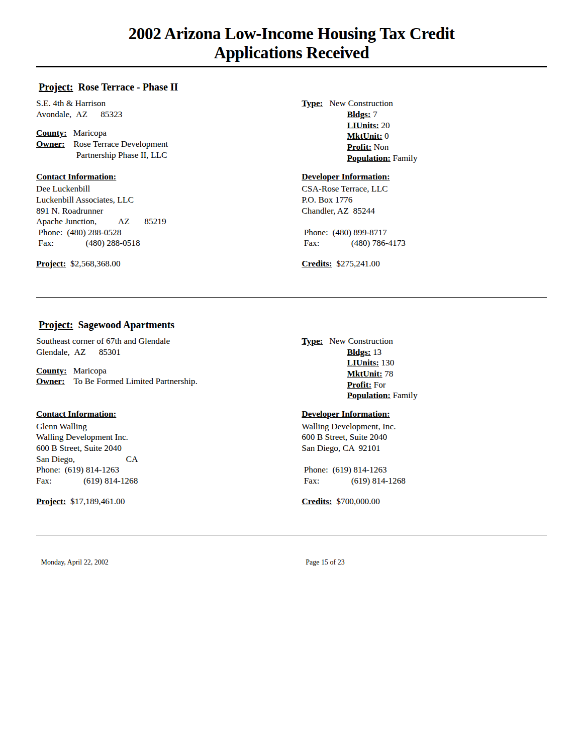2002 Arizona Low-Income Housing Tax Credit
Applications Received
Project: Rose Terrace - Phase II
| S.E. 4th & Harrison Avondale, AZ 85323 County: Maricopa Owner: Rose Terrace Development Partnership Phase II, LLC | Type: New Construction Bldgs: 7 LIUnits: 20 MktUnit: 0 Profit: Non Population: Family |
| Contact Information: Dee Luckenbill Luckenbill Associates, LLC 891 N. Roadrunner Apache Junction, AZ 85219 Phone: (480) 288-0528 Fax: (480) 288-0518 Project: $2,568,368.00 | Developer Information: CSA-Rose Terrace, LLC P.O. Box 1776 Chandler, AZ 85244 Phone: (480) 899-8717 Fax: (480) 786-4173 Credits: $275,241.00 |
Project: Sagewood Apartments
| Southeast corner of 67th and Glendale Glendale, AZ 85301 County: Maricopa Owner: To Be Formed Limited Partnership. | Type: New Construction Bldgs: 13 LIUnits: 130 MktUnit: 78 Profit: For Population: Family |
| Contact Information: Glenn Walling Walling Development Inc. 600 B Street, Suite 2040 San Diego, CA Phone: (619) 814-1263 Fax: (619) 814-1268 Project: $17,189,461.00 | Developer Information: Walling Development, Inc. 600 B Street, Suite 2040 San Diego, CA 92101 Phone: (619) 814-1263 Fax: (619) 814-1268 Credits: $700,000.00 |
Monday, April 22, 2002 Page 15 of 23